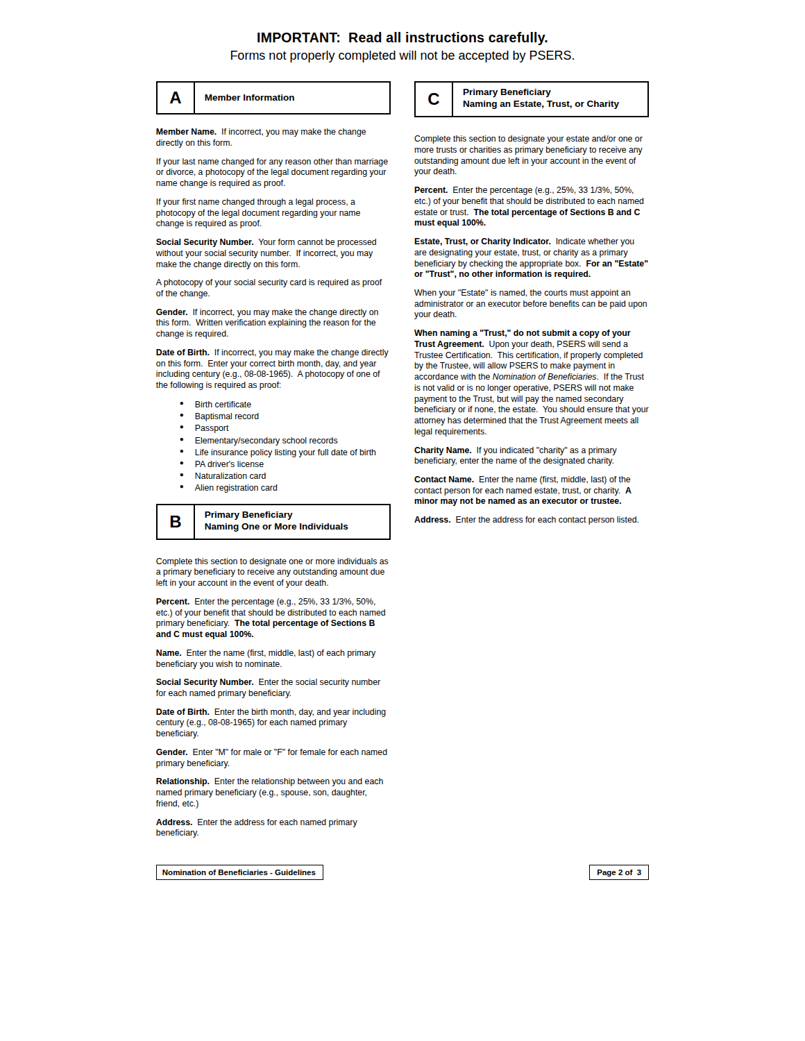IMPORTANT: Read all instructions carefully.
Forms not properly completed will not be accepted by PSERS.
A
Member Information
Member Name. If incorrect, you may make the change directly on this form.
If your last name changed for any reason other than marriage or divorce, a photocopy of the legal document regarding your name change is required as proof.
If your first name changed through a legal process, a photocopy of the legal document regarding your name change is required as proof.
Social Security Number. Your form cannot be processed without your social security number. If incorrect, you may make the change directly on this form.
A photocopy of your social security card is required as proof of the change.
Gender. If incorrect, you may make the change directly on this form. Written verification explaining the reason for the change is required.
Date of Birth. If incorrect, you may make the change directly on this form. Enter your correct birth month, day, and year including century (e.g., 08-08-1965). A photocopy of one of the following is required as proof:
Birth certificate
Baptismal record
Passport
Elementary/secondary school records
Life insurance policy listing your full date of birth
PA driver's license
Naturalization card
Alien registration card
B
Primary Beneficiary
Naming One or More Individuals
Complete this section to designate one or more individuals as a primary beneficiary to receive any outstanding amount due left in your account in the event of your death.
Percent. Enter the percentage (e.g., 25%, 33 1/3%, 50%, etc.) of your benefit that should be distributed to each named primary beneficiary. The total percentage of Sections B and C must equal 100%.
Name. Enter the name (first, middle, last) of each primary beneficiary you wish to nominate.
Social Security Number. Enter the social security number for each named primary beneficiary.
Date of Birth. Enter the birth month, day, and year including century (e.g., 08-08-1965) for each named primary beneficiary.
Gender. Enter "M" for male or "F" for female for each named primary beneficiary.
Relationship. Enter the relationship between you and each named primary beneficiary (e.g., spouse, son, daughter, friend, etc.)
Address. Enter the address for each named primary beneficiary.
C
Primary Beneficiary
Naming an Estate, Trust, or Charity
Complete this section to designate your estate and/or one or more trusts or charities as primary beneficiary to receive any outstanding amount due left in your account in the event of your death.
Percent. Enter the percentage (e.g., 25%, 33 1/3%, 50%, etc.) of your benefit that should be distributed to each named estate or trust. The total percentage of Sections B and C must equal 100%.
Estate, Trust, or Charity Indicator. Indicate whether you are designating your estate, trust, or charity as a primary beneficiary by checking the appropriate box. For an "Estate" or "Trust", no other information is required.
When your "Estate" is named, the courts must appoint an administrator or an executor before benefits can be paid upon your death.
When naming a "Trust," do not submit a copy of your Trust Agreement. Upon your death, PSERS will send a Trustee Certification. This certification, if properly completed by the Trustee, will allow PSERS to make payment in accordance with the Nomination of Beneficiaries. If the Trust is not valid or is no longer operative, PSERS will not make payment to the Trust, but will pay the named secondary beneficiary or if none, the estate. You should ensure that your attorney has determined that the Trust Agreement meets all legal requirements.
Charity Name. If you indicated "charity" as a primary beneficiary, enter the name of the designated charity.
Contact Name. Enter the name (first, middle, last) of the contact person for each named estate, trust, or charity. A minor may not be named as an executor or trustee.
Address. Enter the address for each contact person listed.
Nomination of Beneficiaries - Guidelines
Page 2 of 3